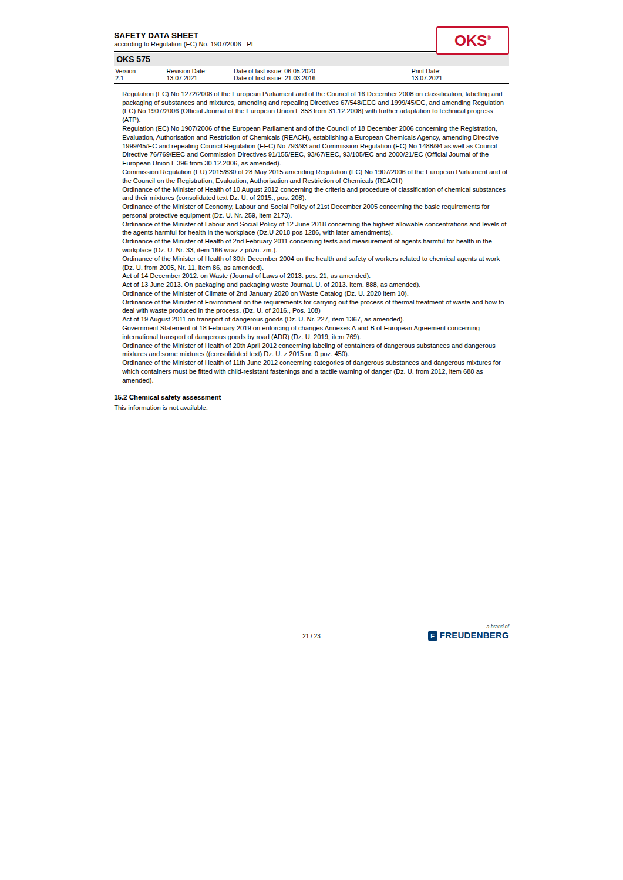OKS®
SAFETY DATA SHEET
according to Regulation (EC) No. 1907/2006 - PL
OKS 575
| Version 2.1 | Revision Date: 13.07.2021 | Date of last issue: 06.05.2020 Date of first issue: 21.03.2016 | Print Date: 13.07.2021 |
Regulation (EC) No 1272/2008 of the European Parliament and of the Council of 16 December 2008 on classification, labelling and packaging of substances and mixtures, amending and repealing Directives 67/548/EEC and 1999/45/EC, and amending Regulation (EC) No 1907/2006 (Official Journal of the European Union L 353 from 31.12.2008) with further adaptation to technical progress (ATP).
Regulation (EC) No 1907/2006 of the European Parliament and of the Council of 18 December 2006 concerning the Registration, Evaluation, Authorisation and Restriction of Chemicals (REACH), establishing a European Chemicals Agency, amending Directive 1999/45/EC and repealing Council Regulation (EEC) No 793/93 and Commission Regulation (EC) No 1488/94 as well as Council Directive 76/769/EEC and Commission Directives 91/155/EEC, 93/67/EEC, 93/105/EC and 2000/21/EC (Official Journal of the European Union L 396 from 30.12.2006, as amended).
Commission Regulation (EU) 2015/830 of 28 May 2015 amending Regulation (EC) No 1907/2006 of the European Parliament and of the Council on the Registration, Evaluation, Authorisation and Restriction of Chemicals (REACH)
Ordinance of the Minister of Health of 10 August 2012 concerning the criteria and procedure of classification of chemical substances and their mixtures (consolidated text Dz. U. of 2015., pos. 208).
Ordinance of the Minister of Economy, Labour and Social Policy of 21st December 2005 concerning the basic requirements for personal protective equipment (Dz. U. Nr. 259, item 2173).
Ordinance of the Minister of Labour and Social Policy of 12 June 2018 concerning the highest allowable concentrations and levels of the agents harmful for health in the workplace (Dz.U 2018 pos 1286, with later amendments).
Ordinance of the Minister of Health of 2nd February 2011 concerning tests and measurement of agents harmful for health in the workplace (Dz. U. Nr. 33, item 166 wraz z późn. zm.).
Ordinance of the Minister of Health of 30th December 2004 on the health and safety of workers related to chemical agents at work (Dz. U. from 2005, Nr. 11, item 86, as amended).
Act of 14 December 2012. on Waste (Journal of Laws of 2013. pos. 21, as amended).
Act of 13 June 2013. On packaging and packaging waste Journal. U. of 2013. Item. 888, as amended).
Ordinance of the Minister of Climate of 2nd January 2020 on Waste Catalog (Dz. U. 2020 item 10).
Ordinance of the Minister of Environment on the requirements for carrying out the process of thermal treatment of waste and how to deal with waste produced in the process. (Dz. U. of 2016., Pos. 108)
Act of 19 August 2011 on transport of dangerous goods (Dz. U. Nr. 227, item 1367, as amended).
Government Statement of 18 February 2019 on enforcing of changes Annexes A and B of European Agreement concerning international transport of dangerous goods by road (ADR) (Dz. U. 2019, item 769).
Ordinance of the Minister of Health of 20th April 2012 concerning labeling of containers of dangerous substances and dangerous mixtures and some mixtures ((consolidated text) Dz. U. z 2015 nr. 0 poz. 450).
Ordinance of the Minister of Health of 11th June 2012 concerning categories of dangerous substances and dangerous mixtures for which containers must be fitted with child-resistant fastenings and a tactile warning of danger (Dz. U. from 2012, item 688 as amended).
15.2 Chemical safety assessment
This information is not available.
21 / 23
a brand of
FFREUDENBERG